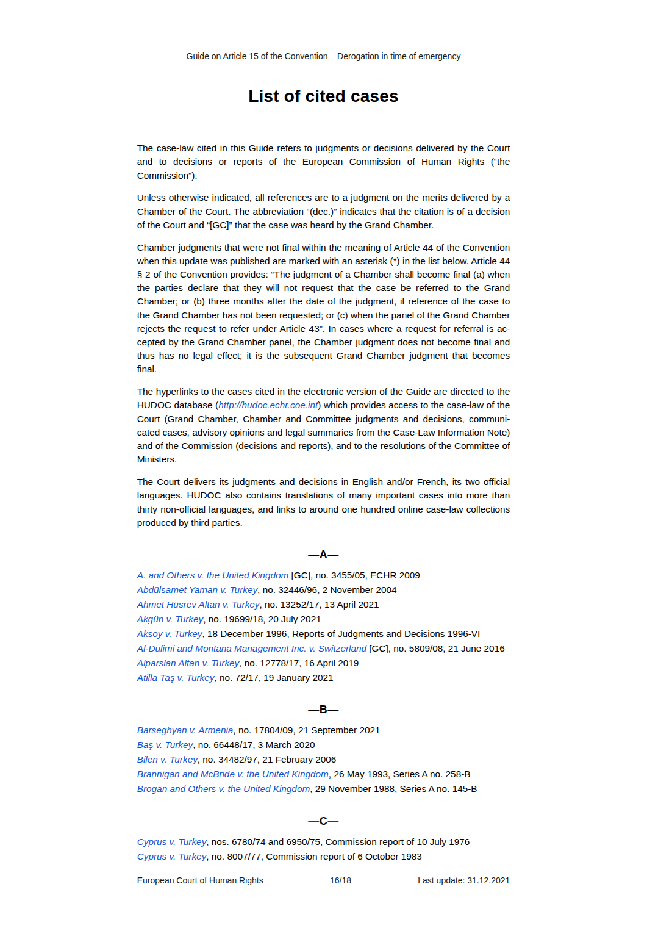Guide on Article 15 of the Convention – Derogation in time of emergency
List of cited cases
The case-law cited in this Guide refers to judgments or decisions delivered by the Court and to decisions or reports of the European Commission of Human Rights (“the Commission”).
Unless otherwise indicated, all references are to a judgment on the merits delivered by a Chamber of the Court. The abbreviation “(dec.)” indicates that the citation is of a decision of the Court and “[GC]” that the case was heard by the Grand Chamber.
Chamber judgments that were not final within the meaning of Article 44 of the Convention when this update was published are marked with an asterisk (*) in the list below. Article 44 § 2 of the Convention provides: “The judgment of a Chamber shall become final (a) when the parties declare that they will not request that the case be referred to the Grand Chamber; or (b) three months after the date of the judgment, if reference of the case to the Grand Chamber has not been requested; or (c) when the panel of the Grand Chamber rejects the request to refer under Article 43”. In cases where a request for referral is accepted by the Grand Chamber panel, the Chamber judgment does not become final and thus has no legal effect; it is the subsequent Grand Chamber judgment that becomes final.
The hyperlinks to the cases cited in the electronic version of the Guide are directed to the HUDOC database (http://hudoc.echr.coe.int) which provides access to the case-law of the Court (Grand Chamber, Chamber and Committee judgments and decisions, communicated cases, advisory opinions and legal summaries from the Case-Law Information Note) and of the Commission (decisions and reports), and to the resolutions of the Committee of Ministers.
The Court delivers its judgments and decisions in English and/or French, its two official languages. HUDOC also contains translations of many important cases into more than thirty non-official languages, and links to around one hundred online case-law collections produced by third parties.
—A—
A. and Others v. the United Kingdom [GC], no. 3455/05, ECHR 2009
Abdülsamet Yaman v. Turkey, no. 32446/96, 2 November 2004
Ahmet Hüsrev Altan v. Turkey, no. 13252/17, 13 April 2021
Akgün v. Turkey, no. 19699/18, 20 July 2021
Aksoy v. Turkey, 18 December 1996, Reports of Judgments and Decisions 1996-VI
Al-Dulimi and Montana Management Inc. v. Switzerland [GC], no. 5809/08, 21 June 2016
Alparslan Altan v. Turkey, no. 12778/17, 16 April 2019
Atilla Taş v. Turkey, no. 72/17, 19 January 2021
—B—
Barseghyan v. Armenia, no. 17804/09, 21 September 2021
Baş v. Turkey, no. 66448/17, 3 March 2020
Bilen v. Turkey, no. 34482/97, 21 February 2006
Brannigan and McBride v. the United Kingdom, 26 May 1993, Series A no. 258-B
Brogan and Others v. the United Kingdom, 29 November 1988, Series A no. 145-B
—C—
Cyprus v. Turkey, nos. 6780/74 and 6950/75, Commission report of 10 July 1976
Cyprus v. Turkey, no. 8007/77, Commission report of 6 October 1983
European Court of Human Rights
16/18
Last update: 31.12.2021